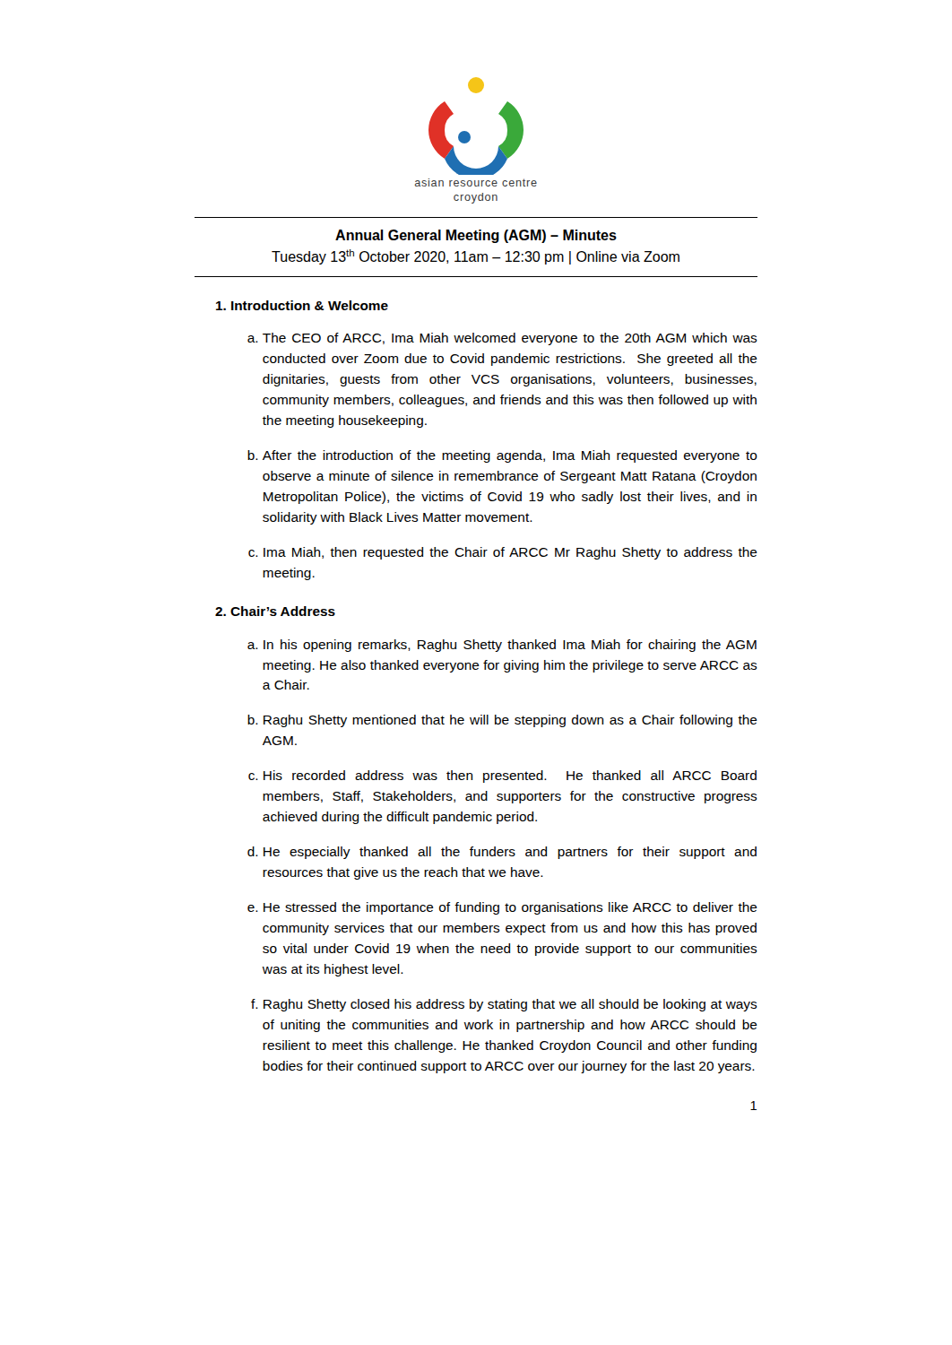asian resource centre
croydon
Annual General Meeting (AGM) – Minutes
Tuesday 13th October 2020, 11am – 12:30 pm | Online via Zoom
Introduction & Welcome
The CEO of ARCC, Ima Miah welcomed everyone to the 20th AGM which was conducted over Zoom due to Covid pandemic restrictions. She greeted all the dignitaries, guests from other VCS organisations, volunteers, businesses, community members, colleagues, and friends and this was then followed up with the meeting housekeeping.
After the introduction of the meeting agenda, Ima Miah requested everyone to observe a minute of silence in remembrance of Sergeant Matt Ratana (Croydon Metropolitan Police), the victims of Covid 19 who sadly lost their lives, and in solidarity with Black Lives Matter movement.
Ima Miah, then requested the Chair of ARCC Mr Raghu Shetty to address the meeting.
Chair’s Address
In his opening remarks, Raghu Shetty thanked Ima Miah for chairing the AGM meeting. He also thanked everyone for giving him the privilege to serve ARCC as a Chair.
Raghu Shetty mentioned that he will be stepping down as a Chair following the AGM.
His recorded address was then presented. He thanked all ARCC Board members, Staff, Stakeholders, and supporters for the constructive progress achieved during the difficult pandemic period.
He especially thanked all the funders and partners for their support and resources that give us the reach that we have.
He stressed the importance of funding to organisations like ARCC to deliver the community services that our members expect from us and how this has proved so vital under Covid 19 when the need to provide support to our communities was at its highest level.
Raghu Shetty closed his address by stating that we all should be looking at ways of uniting the communities and work in partnership and how ARCC should be resilient to meet this challenge. He thanked Croydon Council and other funding bodies for their continued support to ARCC over our journey for the last 20 years.
1